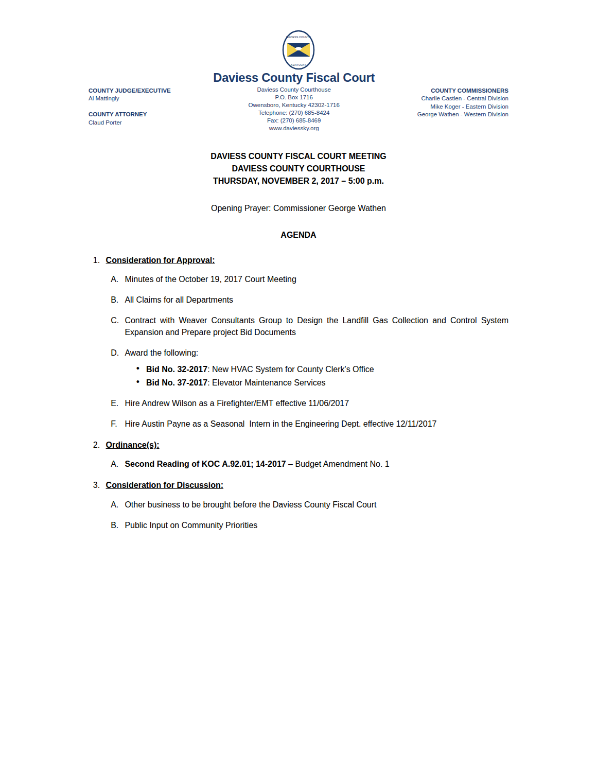DAVIESS COUNTY KENTUCKY
COUNTY JUDGE/EXECUTIVE
Al Mattingly
COUNTY ATTORNEY
Claud Porter
Daviess County Fiscal Court
Daviess County Courthouse
P.O. Box 1716
Owensboro, Kentucky 42302-1716
Telephone: (270) 685-8424
Fax: (270) 685-8469
www.daviessky.org
COUNTY COMMISSIONERS
Charlie Castlen - Central Division
Mike Koger - Eastern Division
George Wathen - Western Division
DAVIESS COUNTY FISCAL COURT MEETING
DAVIESS COUNTY COURTHOUSE
THURSDAY, NOVEMBER 2, 2017 – 5:00 p.m.
Opening Prayer: Commissioner George Wathen
AGENDA
Consideration for Approval:
Minutes of the October 19, 2017 Court Meeting
All Claims for all Departments
Contract with Weaver Consultants Group to Design the Landfill Gas Collection and Control System Expansion and Prepare project Bid Documents
Award the following:
Bid No. 32-2017: New HVAC System for County Clerk's Office
Bid No. 37-2017: Elevator Maintenance Services
Hire Andrew Wilson as a Firefighter/EMT effective 11/06/2017
Hire Austin Payne as a Seasonal Intern in the Engineering Dept. effective 12/11/2017
Ordinance(s):
Second Reading of KOC A.92.01; 14-2017 – Budget Amendment No. 1
Consideration for Discussion:
Other business to be brought before the Daviess County Fiscal Court
Public Input on Community Priorities